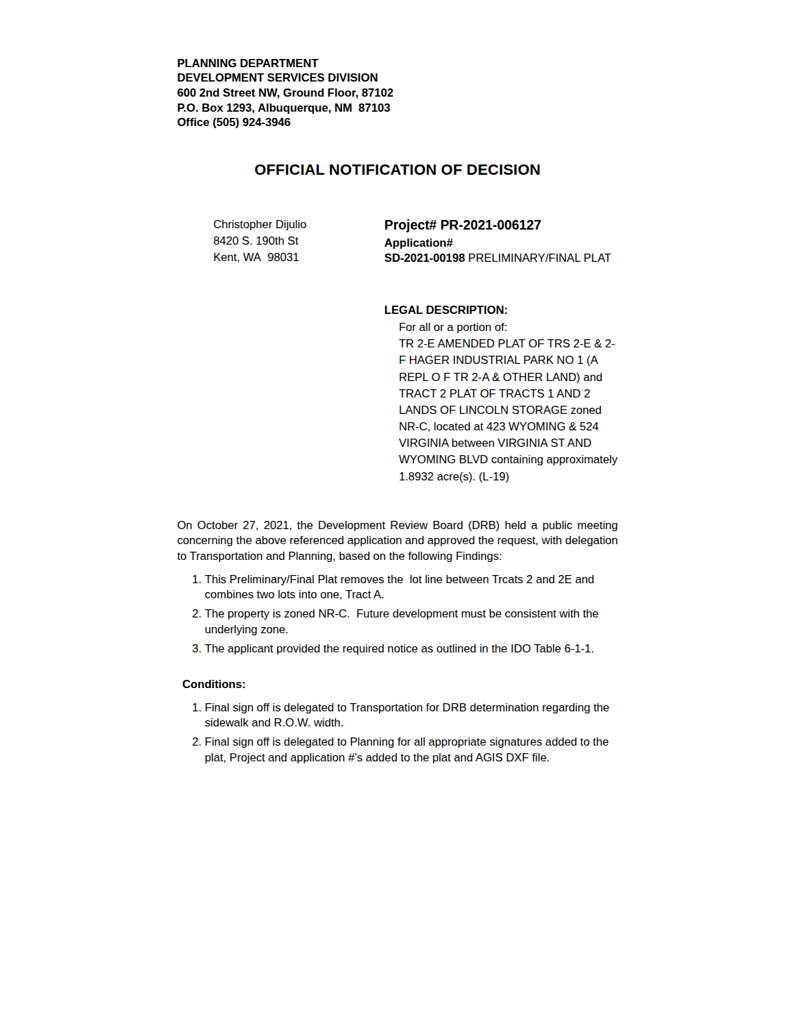PLANNING DEPARTMENT
DEVELOPMENT SERVICES DIVISION
600 2nd Street NW, Ground Floor, 87102
P.O. Box 1293, Albuquerque, NM 87103
Office (505) 924-3946
OFFICIAL NOTIFICATION OF DECISION
Christopher Dijulio
8420 S. 190th St
Kent, WA 98031
Project# PR-2021-006127
Application#
SD-2021-00198 PRELIMINARY/FINAL PLAT
LEGAL DESCRIPTION:
For all or a portion of:
TR 2-E AMENDED PLAT OF TRS 2-E & 2-F HAGER INDUSTRIAL PARK NO 1 (A REPL O F TR 2-A & OTHER LAND) and TRACT 2 PLAT OF TRACTS 1 AND 2 LANDS OF LINCOLN STORAGE zoned NR-C, located at 423 WYOMING & 524 VIRGINIA between VIRGINIA ST AND WYOMING BLVD containing approximately 1.8932 acre(s). (L-19)
On October 27, 2021, the Development Review Board (DRB) held a public meeting concerning the above referenced application and approved the request, with delegation to Transportation and Planning, based on the following Findings:
This Preliminary/Final Plat removes the lot line between Trcats 2 and 2E and combines two lots into one, Tract A.
The property is zoned NR-C. Future development must be consistent with the underlying zone.
The applicant provided the required notice as outlined in the IDO Table 6-1-1.
Conditions:
Final sign off is delegated to Transportation for DRB determination regarding the sidewalk and R.O.W. width.
Final sign off is delegated to Planning for all appropriate signatures added to the plat, Project and application #’s added to the plat and AGIS DXF file.